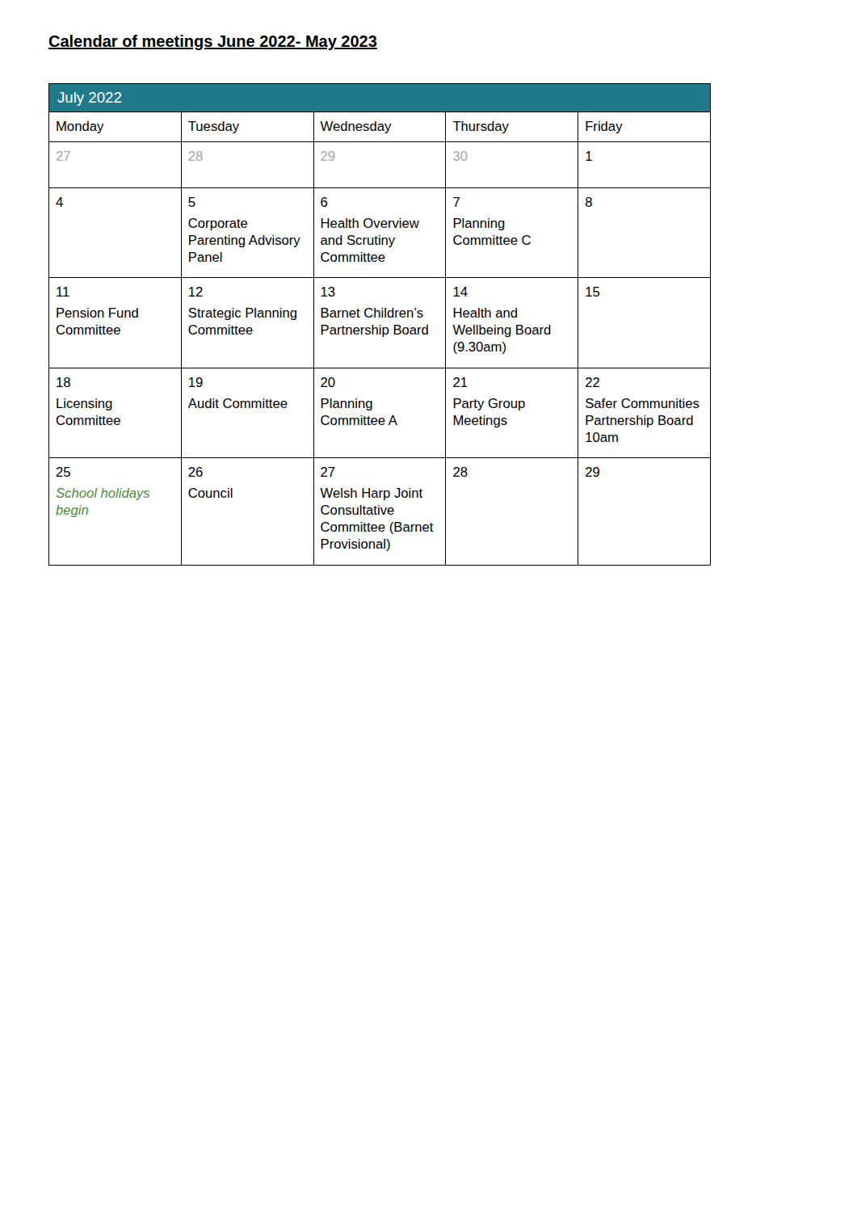Calendar of meetings June 2022- May 2023
July 2022
| Monday | Tuesday | Wednesday | Thursday | Friday |
| --- | --- | --- | --- | --- |
| 27 | 28 | 29 | 30 | 1 |
| 4 | 5 Corporate Parenting Advisory Panel | 6 Health Overview and Scrutiny Committee | 7 Planning Committee C | 8 |
| 11 Pension Fund Committee | 12 Strategic Planning Committee | 13 Barnet Children’s Partnership Board | 14 Health and Wellbeing Board (9.30am) | 15 |
| 18 Licensing Committee | 19 Audit Committee | 20 Planning Committee A | 21 Party Group Meetings | 22 Safer Communities Partnership Board 10am |
| 25 School holidays begin | 26 Council | 27 Welsh Harp Joint Consultative Committee (Barnet Provisional) | 28 | 29 |